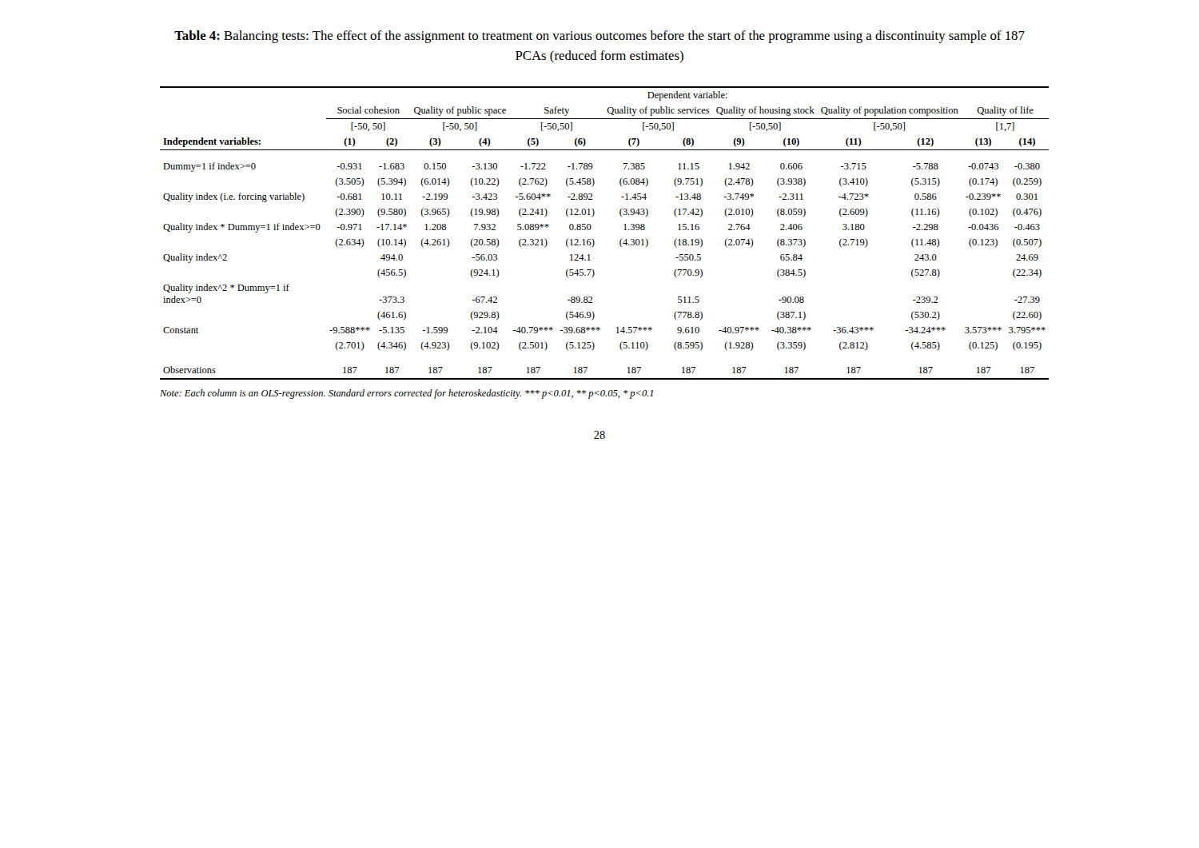Table 4: Balancing tests: The effect of the assignment to treatment on various outcomes before the start of the programme using a discontinuity sample of 187 PCAs (reduced form estimates)
| | Dependent variable: |
| --- | --- |
| | Social cohesion | Quality of public space | Safety | Quality of public services | Quality of housing stock | Quality of population composition | Quality of life |
| | [-50, 50] | [-50, 50] | [-50,50] | [-50,50] | [-50,50] | [-50,50] | [1,7] |
| Independent variables: | (1) | (2) | (3) | (4) | (5) | (6) | (7) | (8) | (9) | (10) | (11) | (12) | (13) | (14) |
| Dummy=1 if index>=0 | -0.931 | -1.683 | 0.150 | -3.130 | -1.722 | -1.789 | 7.385 | 11.15 | 1.942 | 0.606 | -3.715 | -5.788 | -0.0743 | -0.380 |
| | (3.505) | (5.394) | (6.014) | (10.22) | (2.762) | (5.458) | (6.084) | (9.751) | (2.478) | (3.938) | (3.410) | (5.315) | (0.174) | (0.259) |
| Quality index (i.e. forcing variable) | -0.681 | 10.11 | -2.199 | -3.423 | -5.604** | -2.892 | -1.454 | -13.48 | -3.749* | -2.311 | -4.723* | 0.586 | -0.239** | 0.301 |
| | (2.390) | (9.580) | (3.965) | (19.98) | (2.241) | (12.01) | (3.943) | (17.42) | (2.010) | (8.059) | (2.609) | (11.16) | (0.102) | (0.476) |
| Quality index * Dummy=1 if index>=0 | -0.971 | -17.14* | 1.208 | 7.932 | 5.089** | 0.850 | 1.398 | 15.16 | 2.764 | 2.406 | 3.180 | -2.298 | -0.0436 | -0.463 |
| | (2.634) | (10.14) | (4.261) | (20.58) | (2.321) | (12.16) | (4.301) | (18.19) | (2.074) | (8.373) | (2.719) | (11.48) | (0.123) | (0.507) |
| Quality index^2 | | 494.0 | | -56.03 | | 124.1 | | -550.5 | | 65.84 | | 243.0 | | 24.69 |
| | | (456.5) | | (924.1) | | (545.7) | | (770.9) | | (384.5) | | (527.8) | | (22.34) |
| Quality index^2 * Dummy=1 if index>=0 | | -373.3 | | -67.42 | | -89.82 | | 511.5 | | -90.08 | | -239.2 | | -27.39 |
| | | (461.6) | | (929.8) | | (546.9) | | (778.8) | | (387.1) | | (530.2) | | (22.60) |
| Constant | -9.588*** | -5.135 | -1.599 | -2.104 | -40.79*** | -39.68*** | 14.57*** | 9.610 | -40.97*** | -40.38*** | -36.43*** | -34.24*** | 3.573*** | 3.795*** |
| | (2.701) | (4.346) | (4.923) | (9.102) | (2.501) | (5.125) | (5.110) | (8.595) | (1.928) | (3.359) | (2.812) | (4.585) | (0.125) | (0.195) |
| Observations | 187 | 187 | 187 | 187 | 187 | 187 | 187 | 187 | 187 | 187 | 187 | 187 | 187 | 187 |
Note: Each column is an OLS-regression. Standard errors corrected for heteroskedasticity. *** p<0.01, ** p<0.05, * p<0.1
28